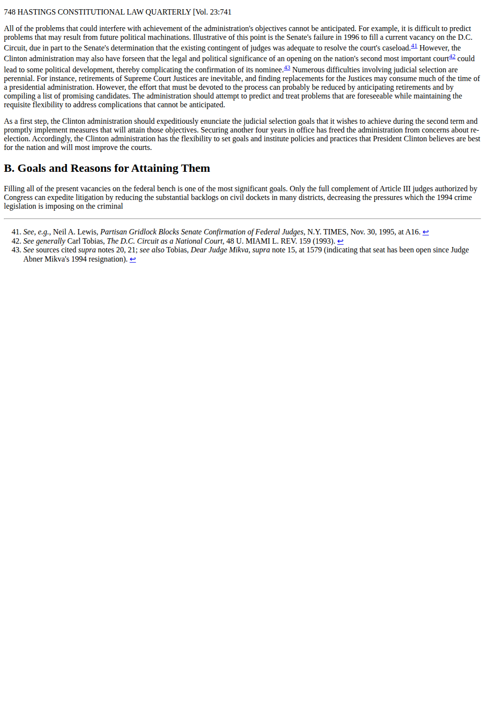748 HASTINGS CONSTITUTIONAL LAW QUARTERLY [Vol. 23:741
All of the problems that could interfere with achievement of the administration's objectives cannot be anticipated. For example, it is difficult to predict problems that may result from future political machinations. Illustrative of this point is the Senate's failure in 1996 to fill a current vacancy on the D.C. Circuit, due in part to the Senate's determination that the existing contingent of judges was adequate to resolve the court's caseload.41 However, the Clinton administration may also have forseen that the legal and political significance of an opening on the nation's second most important court42 could lead to some political development, thereby complicating the confirmation of its nominee.43 Numerous difficulties involving judicial selection are perennial. For instance, retirements of Supreme Court Justices are inevitable, and finding replacements for the Justices may consume much of the time of a presidential administration. However, the effort that must be devoted to the process can probably be reduced by anticipating retirements and by compiling a list of promising candidates. The administration should attempt to predict and treat problems that are foreseeable while maintaining the requisite flexibility to address complications that cannot be anticipated.
As a first step, the Clinton administration should expeditiously enunciate the judicial selection goals that it wishes to achieve during the second term and promptly implement measures that will attain those objectives. Securing another four years in office has freed the administration from concerns about re-election. Accordingly, the Clinton administration has the flexibility to set goals and institute policies and practices that President Clinton believes are best for the nation and will most improve the courts.
B. Goals and Reasons for Attaining Them
Filling all of the present vacancies on the federal bench is one of the most significant goals. Only the full complement of Article III judges authorized by Congress can expedite litigation by reducing the substantial backlogs on civil dockets in many districts, decreasing the pressures which the 1994 crime legislation is imposing on the criminal
See, e.g., Neil A. Lewis, Partisan Gridlock Blocks Senate Confirmation of Federal Judges, N.Y. TIMES, Nov. 30, 1995, at A16. ↩
See generally Carl Tobias, The D.C. Circuit as a National Court, 48 U. MIAMI L. REV. 159 (1993). ↩
See sources cited supra notes 20, 21; see also Tobias, Dear Judge Mikva, supra note 15, at 1579 (indicating that seat has been open since Judge Abner Mikva's 1994 resignation). ↩